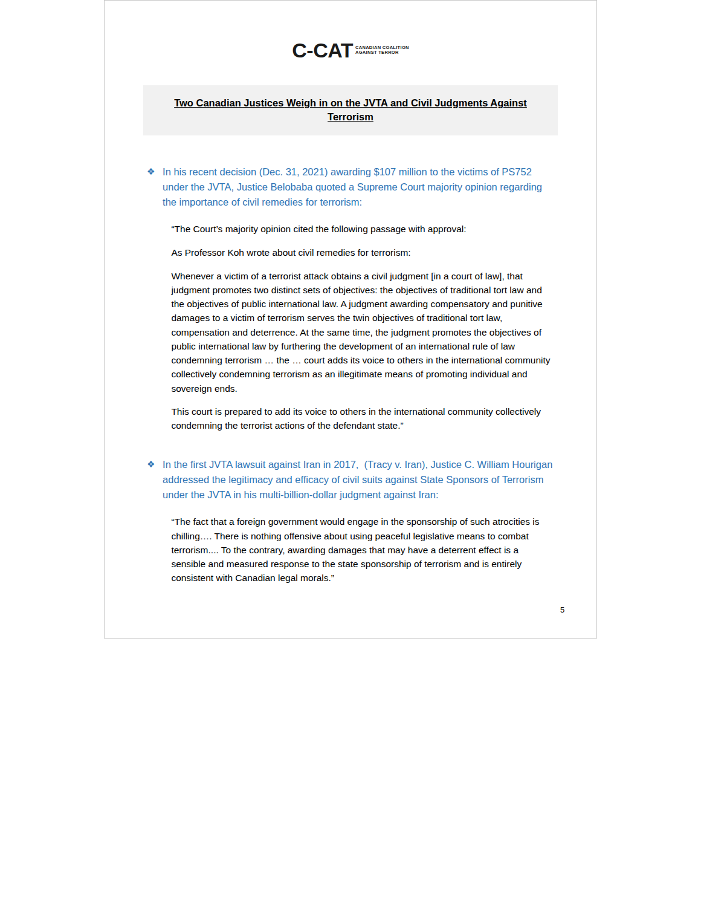C-CAT CANADIAN COALITION AGAINST TERROR
Two Canadian Justices Weigh in on the JVTA and Civil Judgments Against Terrorism
❖
In his recent decision (Dec. 31, 2021) awarding $107 million to the victims of PS752 under the JVTA, Justice Belobaba quoted a Supreme Court majority opinion regarding the importance of civil remedies for terrorism:
“The Court’s majority opinion cited the following passage with approval:
As Professor Koh wrote about civil remedies for terrorism:
Whenever a victim of a terrorist attack obtains a civil judgment [in a court of law], that judgment promotes two distinct sets of objectives: the objectives of traditional tort law and the objectives of public international law. A judgment awarding compensatory and punitive damages to a victim of terrorism serves the twin objectives of traditional tort law, compensation and deterrence. At the same time, the judgment promotes the objectives of public international law by furthering the development of an international rule of law condemning terrorism … the … court adds its voice to others in the international community collectively condemning terrorism as an illegitimate means of promoting individual and sovereign ends.
This court is prepared to add its voice to others in the international community collectively condemning the terrorist actions of the defendant state.”
❖
In the first JVTA lawsuit against Iran in 2017, (Tracy v. Iran), Justice C. William Hourigan addressed the legitimacy and efficacy of civil suits against State Sponsors of Terrorism under the JVTA in his multi-billion-dollar judgment against Iran:
“The fact that a foreign government would engage in the sponsorship of such atrocities is chilling…. There is nothing offensive about using peaceful legislative means to combat terrorism.... To the contrary, awarding damages that may have a deterrent effect is a sensible and measured response to the state sponsorship of terrorism and is entirely consistent with Canadian legal morals.”
5